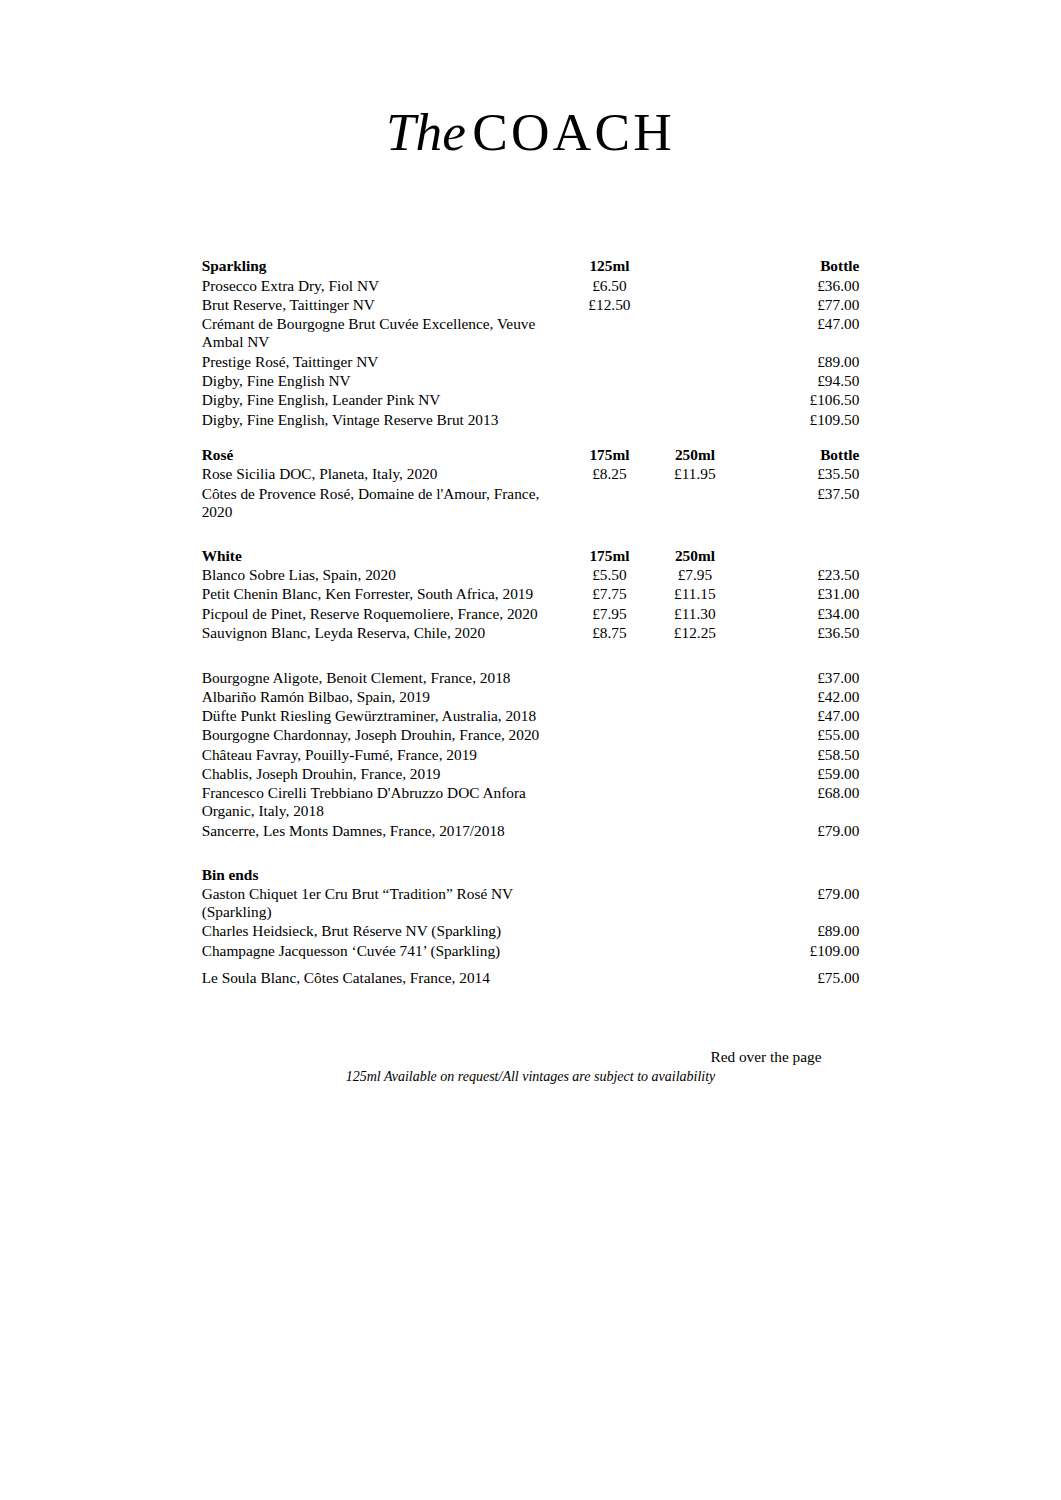The COACH
| Sparkling | 125ml | | Bottle |
| --- | --- | --- | --- |
| Prosecco Extra Dry, Fiol NV | £6.50 | | £36.00 |
| Brut Reserve, Taittinger NV | £12.50 | | £77.00 |
| Crémant de Bourgogne Brut Cuvée Excellence, Veuve Ambal NV | | | £47.00 |
| Prestige Rosé, Taittinger NV | | | £89.00 |
| Digby, Fine English NV | | | £94.50 |
| Digby, Fine English, Leander Pink NV | | | £106.50 |
| Digby, Fine English, Vintage Reserve Brut 2013 | | | £109.50 |
| Rosé | 175ml | 250ml | Bottle |
| Rose Sicilia DOC, Planeta, Italy, 2020 | £8.25 | £11.95 | £35.50 |
| Côtes de Provence Rosé, Domaine de l'Amour, France, 2020 | | | £37.50 |
| White | 175ml | 250ml | |
| Blanco Sobre Lias, Spain, 2020 | £5.50 | £7.95 | £23.50 |
| Petit Chenin Blanc, Ken Forrester, South Africa, 2019 | £7.75 | £11.15 | £31.00 |
| Picpoul de Pinet, Reserve Roquemoliere, France, 2020 | £7.95 | £11.30 | £34.00 |
| Sauvignon Blanc, Leyda Reserva, Chile, 2020 | £8.75 | £12.25 | £36.50 |
| Bourgogne Aligote, Benoit Clement, France, 2018 | | | £37.00 |
| Albariño Ramón Bilbao, Spain, 2019 | | | £42.00 |
| Düfte Punkt Riesling Gewürztraminer, Australia, 2018 | | | £47.00 |
| Bourgogne Chardonnay, Joseph Drouhin, France, 2020 | | | £55.00 |
| Château Favray, Pouilly-Fumé, France, 2019 | | | £58.50 |
| Chablis, Joseph Drouhin, France, 2019 | | | £59.00 |
| Francesco Cirelli Trebbiano D'Abruzzo DOC Anfora Organic, Italy, 2018 | | | £68.00 |
| Sancerre, Les Monts Damnes, France, 2017/2018 | | | £79.00 |
| Bin ends | | | |
| Gaston Chiquet 1er Cru Brut “Tradition” Rosé NV (Sparkling) | | | £79.00 |
| Charles Heidsieck, Brut Réserve NV (Sparkling) | | | £89.00 |
| Champagne Jacquesson ‘Cuvée 741’ (Sparkling) | | | £109.00 |
| Le Soula Blanc, Côtes Catalanes, France, 2014 | | | £75.00 |
Red over the page
125ml Available on request/All vintages are subject to availability